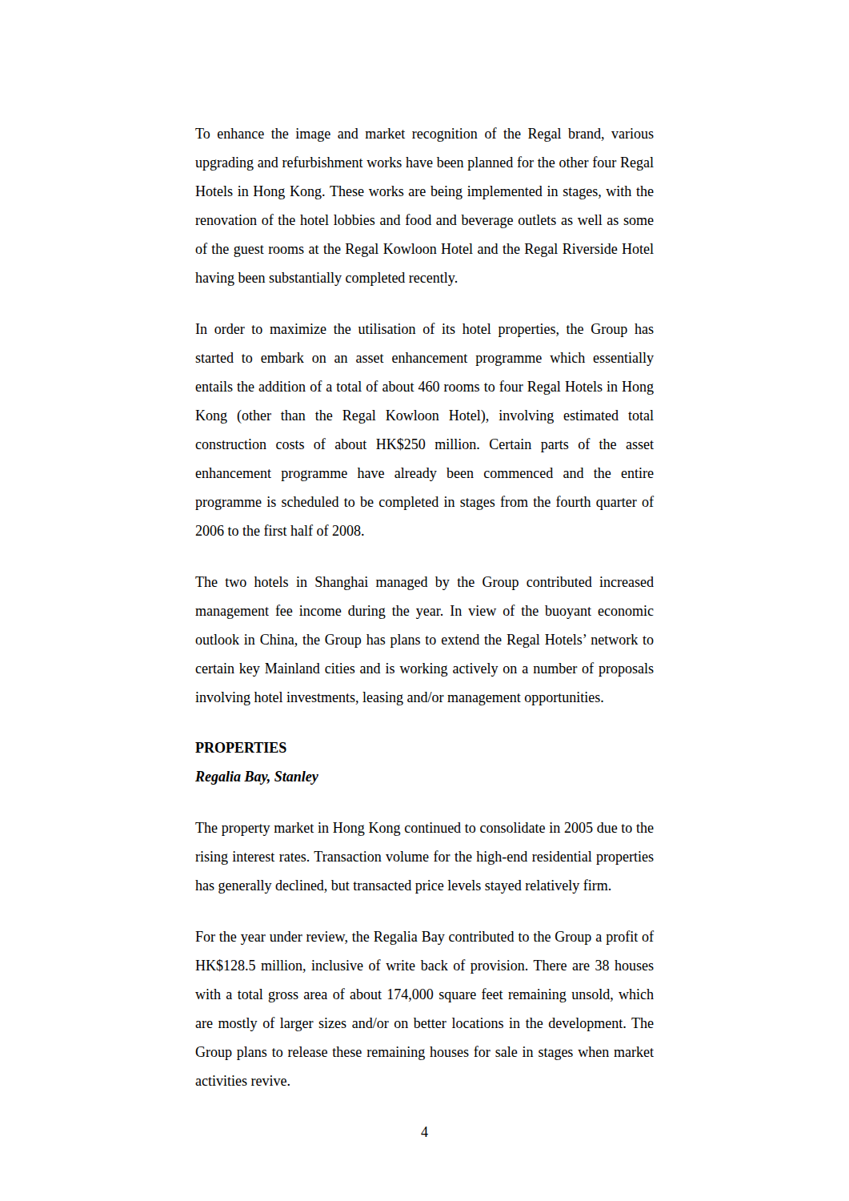To enhance the image and market recognition of the Regal brand, various upgrading and refurbishment works have been planned for the other four Regal Hotels in Hong Kong. These works are being implemented in stages, with the renovation of the hotel lobbies and food and beverage outlets as well as some of the guest rooms at the Regal Kowloon Hotel and the Regal Riverside Hotel having been substantially completed recently.
In order to maximize the utilisation of its hotel properties, the Group has started to embark on an asset enhancement programme which essentially entails the addition of a total of about 460 rooms to four Regal Hotels in Hong Kong (other than the Regal Kowloon Hotel), involving estimated total construction costs of about HK$250 million. Certain parts of the asset enhancement programme have already been commenced and the entire programme is scheduled to be completed in stages from the fourth quarter of 2006 to the first half of 2008.
The two hotels in Shanghai managed by the Group contributed increased management fee income during the year. In view of the buoyant economic outlook in China, the Group has plans to extend the Regal Hotels’ network to certain key Mainland cities and is working actively on a number of proposals involving hotel investments, leasing and/or management opportunities.
PROPERTIES
Regalia Bay, Stanley
The property market in Hong Kong continued to consolidate in 2005 due to the rising interest rates. Transaction volume for the high-end residential properties has generally declined, but transacted price levels stayed relatively firm.
For the year under review, the Regalia Bay contributed to the Group a profit of HK$128.5 million, inclusive of write back of provision. There are 38 houses with a total gross area of about 174,000 square feet remaining unsold, which are mostly of larger sizes and/or on better locations in the development. The Group plans to release these remaining houses for sale in stages when market activities revive.
4